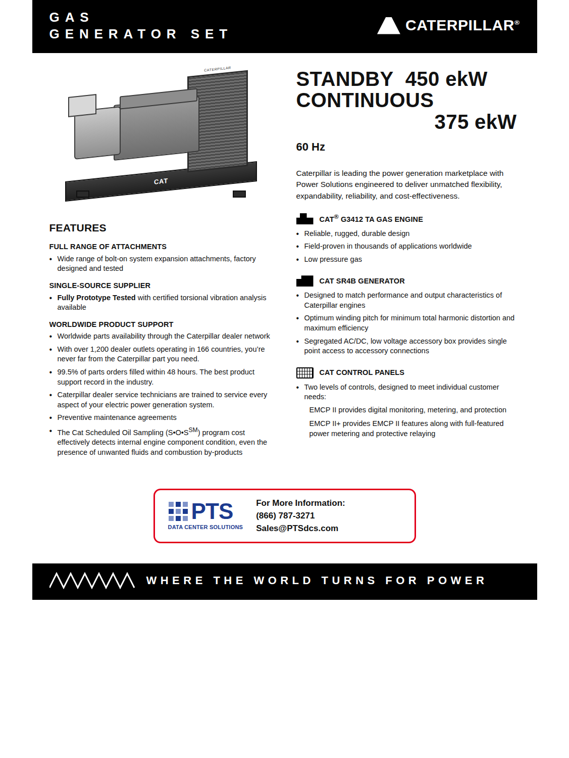Gas
Generator Set
CATERPILLAR®
FEATURES
Full Range of Attachments
Wide range of bolt-on system expansion attachments, factory designed and tested
Single-Source Supplier
Fully Prototype Tested with certified torsional vibration analysis available
Worldwide Product Support
Worldwide parts availability through the Caterpillar dealer network
With over 1,200 dealer outlets operating in 166 countries, you’re never far from the Caterpillar part you need.
99.5% of parts orders filled within 48 hours. The best product support record in the industry.
Caterpillar dealer service technicians are trained to service every aspect of your electric power generation system.
Preventive maintenance agreements
The Cat Scheduled Oil Sampling (S•O•SSM) program cost effectively detects internal engine component condition, even the presence of unwanted fluids and combustion by-products
STANDBY 450 ekW
CONTINUOUS 375 ekW
60 Hz
Caterpillar is leading the power generation marketplace with Power Solutions engineered to deliver unmatched flexibility, expandability, reliability, and cost-effectiveness.
CAT® G3412 TA GAS ENGINE
Reliable, rugged, durable design
Field-proven in thousands of applications worldwide
Low pressure gas
CAT SR4B GENERATOR
Designed to match performance and output characteristics of Caterpillar engines
Optimum winding pitch for minimum total harmonic distortion and maximum efficiency
Segregated AC/DC, low voltage accessory box provides single point access to accessory connections
CAT CONTROL PANELS
Two levels of controls, designed to meet individual customer needs:
EMCP II provides digital monitoring, metering, and protection
EMCP II+ provides EMCP II features along with full-featured power metering and protective relaying
PTS
DATA CENTER SOLUTIONS
For More Information:
(866) 787-3271
Sales@PTSdcs.com
Where the World Turns for Power